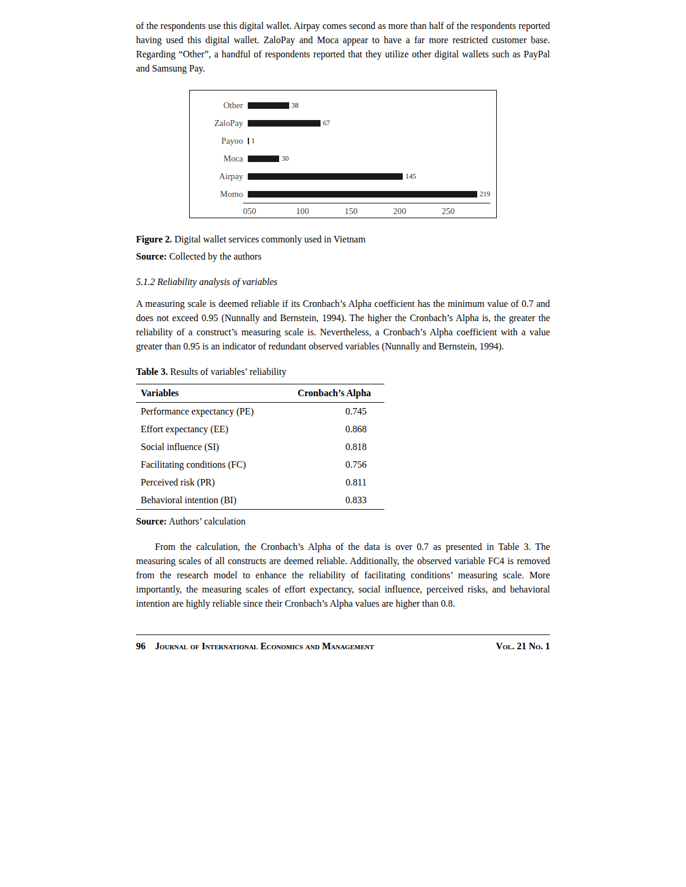of the respondents use this digital wallet. Airpay comes second as more than half of the respondents reported having used this digital wallet. ZaloPay and Moca appear to have a far more restricted customer base. Regarding “Other”, a handful of respondents reported that they utilize other digital wallets such as PayPal and Samsung Pay.
Other
38
ZaloPay
67
Payoo
1
Moca
30
Airpay
145
Momo
219
0 50 100 150 200 250
Figure 2. Digital wallet services commonly used in Vietnam
Source: Collected by the authors
5.1.2 Reliability analysis of variables
A measuring scale is deemed reliable if its Cronbach’s Alpha coefficient has the minimum value of 0.7 and does not exceed 0.95 (Nunnally and Bernstein, 1994). The higher the Cronbach’s Alpha is, the greater the reliability of a construct’s measuring scale is. Nevertheless, a Cronbach’s Alpha coefficient with a value greater than 0.95 is an indicator of redundant observed variables (Nunnally and Bernstein, 1994).
Table 3. Results of variables’ reliability
| Variables | Cronbach’s Alpha |
| --- | --- |
| Performance expectancy (PE) | 0.745 |
| Effort expectancy (EE) | 0.868 |
| Social influence (SI) | 0.818 |
| Facilitating conditions (FC) | 0.756 |
| Perceived risk (PR) | 0.811 |
| Behavioral intention (BI) | 0.833 |
Source: Authors’ calculation
From the calculation, the Cronbach’s Alpha of the data is over 0.7 as presented in Table 3. The measuring scales of all constructs are deemed reliable. Additionally, the observed variable FC4 is removed from the research model to enhance the reliability of facilitating conditions’ measuring scale. More importantly, the measuring scales of effort expectancy, social influence, perceived risks, and behavioral intention are highly reliable since their Cronbach’s Alpha values are higher than 0.8.
96 Journal of International Economics and Management Vol. 21 No. 1